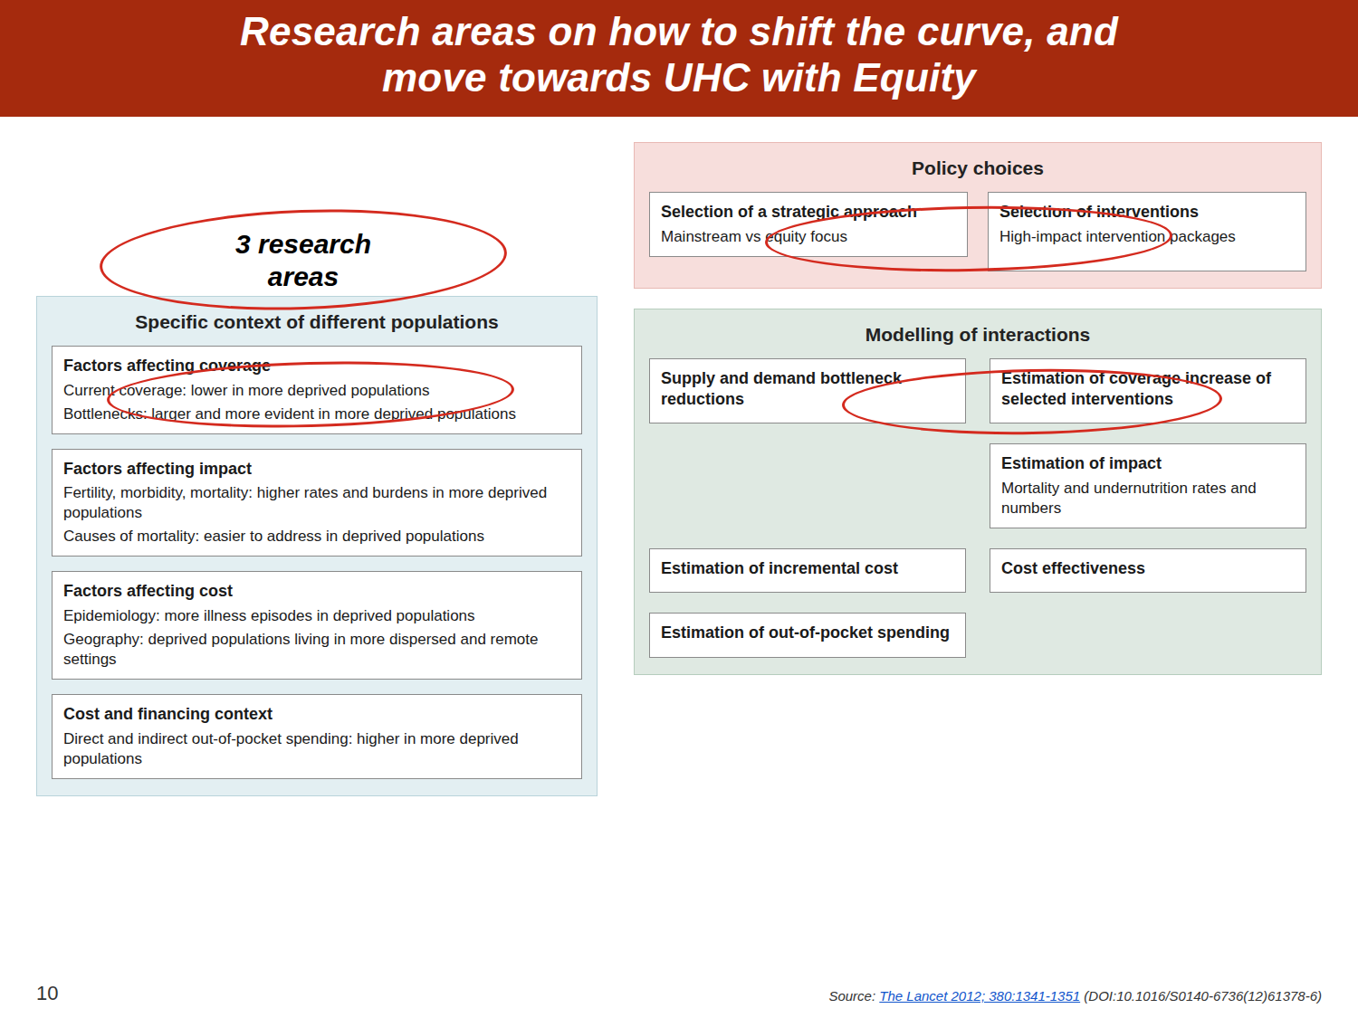Research areas on how to shift the curve, and
move towards UHC with Equity
Specific context of different populations
Factors affecting coverage
Current coverage: lower in more deprived populations
Bottlenecks: larger and more evident in more deprived populations
Factors affecting impact
Fertility, morbidity, mortality: higher rates and burdens in more deprived populations
Causes of mortality: easier to address in deprived populations
Factors affecting cost
Epidemiology: more illness episodes in deprived populations
Geography: deprived populations living in more dispersed and remote settings
Cost and financing context
Direct and indirect out-of-pocket spending: higher in more deprived populations
Policy choices
Selection of a strategic approach
Mainstream vs equity focus
Selection of interventions
High-impact intervention packages
Modelling of interactions
Supply and demand bottleneck reductions
Estimation of coverage increase of selected interventions
Estimation of impact
Mortality and undernutrition rates and numbers
Estimation of incremental cost
Cost effectiveness
Estimation of out-of-pocket spending
3 research
areas
10
Source: The Lancet 2012; 380:1341-1351 (DOI:10.1016/S0140-6736(12)61378-6)